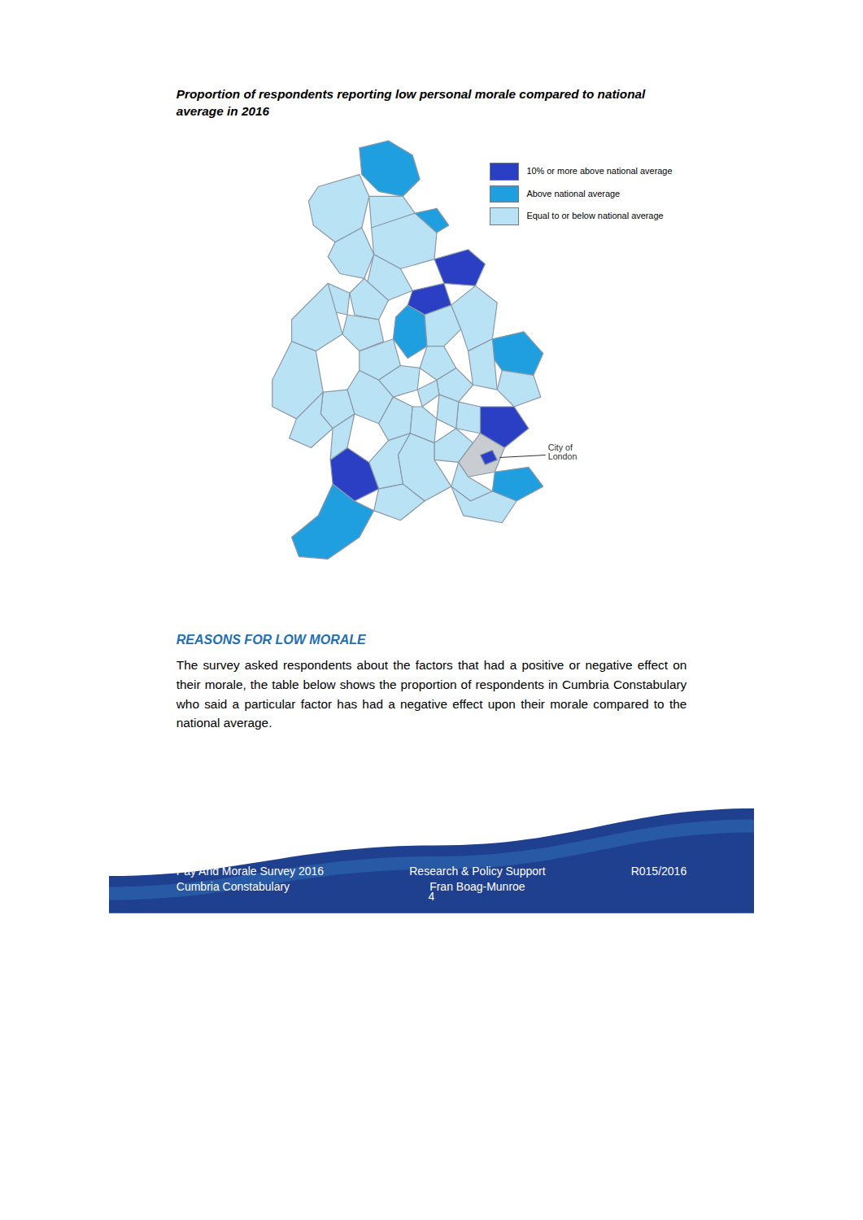Proportion of respondents reporting low personal morale compared to national average in 2016
City of London
10% or more above national average
Above national average
Equal to or below national average
REASONS FOR LOW MORALE
The survey asked respondents about the factors that had a positive or negative effect on their morale, the table below shows the proportion of respondents in Cumbria Constabulary who said a particular factor has had a negative effect upon their morale compared to the national average.
Pay And Morale Survey 2016
Cumbria Constabulary
Research & Policy Support
Fran Boag-Munroe
R015/2016
4